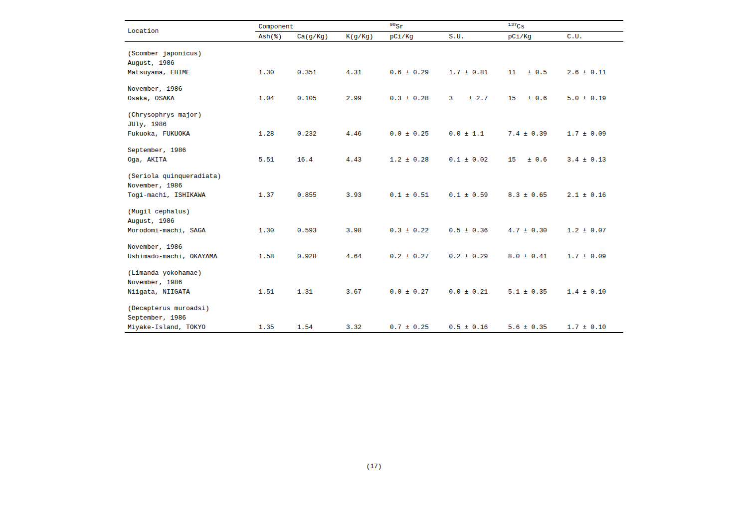| Location | Component | 90 Sr | 137 Cs |
| --- | --- | --- | --- |
| Ash(%) | Ca(g/Kg) | K(g/Kg) | pCi/Kg | S.U. | pCi/Kg | C.U. |
| (Scomber japonicus) | |
| August, 1986 | |
| Matsuyama, EHIME | 1.30 | 0.351 | 4.31 | 0.6 ± 0.29 | 1.7 ± 0.81 | 11 ± 0.5 | 2.6 ± 0.11 |
| November, 1986 | |
| Osaka, OSAKA | 1.04 | 0.105 | 2.99 | 0.3 ± 0.28 | 3 ± 2.7 | 15 ± 0.6 | 5.0 ± 0.19 |
| (Chrysophrys major) | |
| JUly, 1986 | |
| Fukuoka, FUKUOKA | 1.28 | 0.232 | 4.46 | 0.0 ± 0.25 | 0.0 ± 1.1 | 7.4 ± 0.39 | 1.7 ± 0.09 |
| September, 1986 | |
| Oga, AKITA | 5.51 | 16.4 | 4.43 | 1.2 ± 0.28 | 0.1 ± 0.02 | 15 ± 0.6 | 3.4 ± 0.13 |
| (Seriola quinqueradiata) | |
| November, 1986 | |
| Togi-machi, ISHIKAWA | 1.37 | 0.855 | 3.93 | 0.1 ± 0.51 | 0.1 ± 0.59 | 8.3 ± 0.65 | 2.1 ± 0.16 |
| (Mugil cephalus) | |
| August, 1986 | |
| Morodomi-machi, SAGA | 1.30 | 0.593 | 3.98 | 0.3 ± 0.22 | 0.5 ± 0.36 | 4.7 ± 0.30 | 1.2 ± 0.07 |
| November, 1986 | |
| Ushimado-machi, OKAYAMA | 1.58 | 0.928 | 4.64 | 0.2 ± 0.27 | 0.2 ± 0.29 | 8.0 ± 0.41 | 1.7 ± 0.09 |
| (Limanda yokohamae) | |
| November, 1986 | |
| Niigata, NIIGATA | 1.51 | 1.31 | 3.67 | 0.0 ± 0.27 | 0.0 ± 0.21 | 5.1 ± 0.35 | 1.4 ± 0.10 |
| (Decapterus muroadsi) | |
| September, 1986 | |
| Miyake-Island, TOKYO | 1.35 | 1.54 | 3.32 | 0.7 ± 0.25 | 0.5 ± 0.16 | 5.6 ± 0.35 | 1.7 ± 0.10 |
(17)